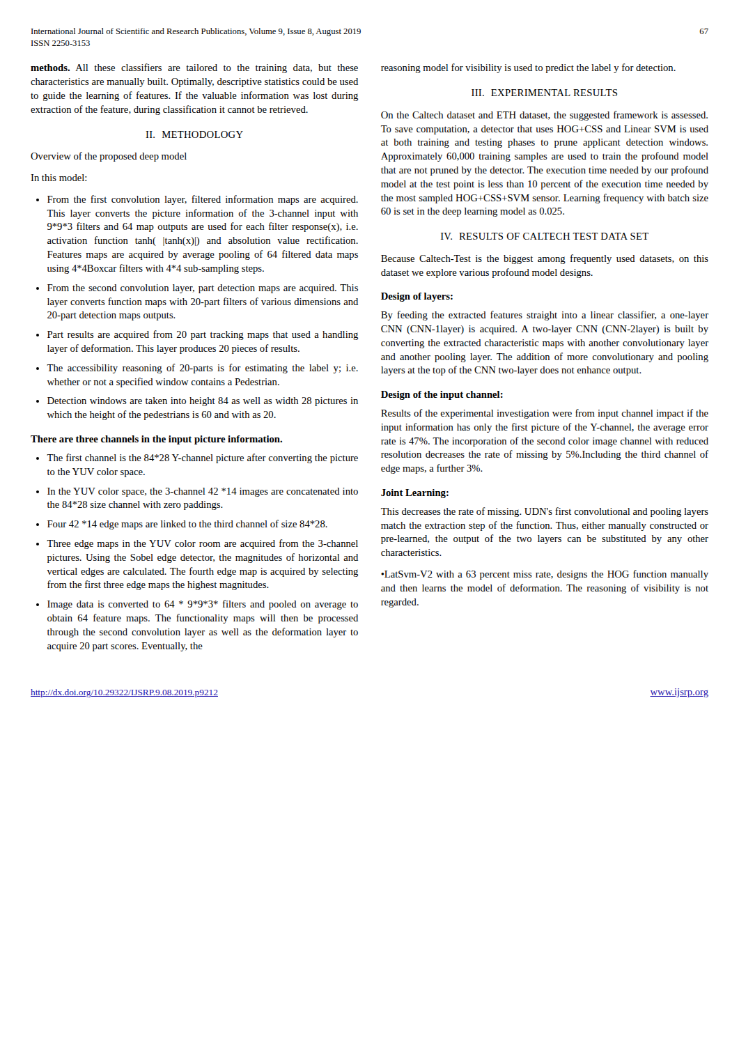International Journal of Scientific and Research Publications, Volume 9, Issue 8, August 2019 67
ISSN 2250-3153
methods. All these classifiers are tailored to the training data, but these characteristics are manually built. Optimally, descriptive statistics could be used to guide the learning of features. If the valuable information was lost during extraction of the feature, during classification it cannot be retrieved.
II. METHODOLOGY
Overview of the proposed deep model
In this model:
From the first convolution layer, filtered information maps are acquired. This layer converts the picture information of the 3-channel input with 9*9*3 filters and 64 map outputs are used for each filter response(x), i.e. activation function tanh( |tanh(x)|) and absolution value rectification. Features maps are acquired by average pooling of 64 filtered data maps using 4*4Boxcar filters with 4*4 sub-sampling steps.
From the second convolution layer, part detection maps are acquired. This layer converts function maps with 20-part filters of various dimensions and 20-part detection maps outputs.
Part results are acquired from 20 part tracking maps that used a handling layer of deformation. This layer produces 20 pieces of results.
The accessibility reasoning of 20-parts is for estimating the label y; i.e. whether or not a specified window contains a Pedestrian.
Detection windows are taken into height 84 as well as width 28 pictures in which the height of the pedestrians is 60 and with as 20.
There are three channels in the input picture information.
The first channel is the 84*28 Y-channel picture after converting the picture to the YUV color space.
In the YUV color space, the 3-channel 42 *14 images are concatenated into the 84*28 size channel with zero paddings.
Four 42 *14 edge maps are linked to the third channel of size 84*28.
Three edge maps in the YUV color room are acquired from the 3-channel pictures. Using the Sobel edge detector, the magnitudes of horizontal and vertical edges are calculated. The fourth edge map is acquired by selecting from the first three edge maps the highest magnitudes.
Image data is converted to 64 * 9*9*3* filters and pooled on average to obtain 64 feature maps. The functionality maps will then be processed through the second convolution layer as well as the deformation layer to acquire 20 part scores. Eventually, the
reasoning model for visibility is used to predict the label y for detection.
III. EXPERIMENTAL RESULTS
On the Caltech dataset and ETH dataset, the suggested framework is assessed. To save computation, a detector that uses HOG+CSS and Linear SVM is used at both training and testing phases to prune applicant detection windows. Approximately 60,000 training samples are used to train the profound model that are not pruned by the detector. The execution time needed by our profound model at the test point is less than 10 percent of the execution time needed by the most sampled HOG+CSS+SVM sensor. Learning frequency with batch size 60 is set in the deep learning model as 0.025.
IV. RESULTS OF CALTECH TEST DATA SET
Because Caltech-Test is the biggest among frequently used datasets, on this dataset we explore various profound model designs.
Design of layers:
By feeding the extracted features straight into a linear classifier, a one-layer CNN (CNN-1layer) is acquired. A two-layer CNN (CNN-2layer) is built by converting the extracted characteristic maps with another convolutionary layer and another pooling layer. The addition of more convolutionary and pooling layers at the top of the CNN two-layer does not enhance output.
Design of the input channel:
Results of the experimental investigation were from input channel impact if the input information has only the first picture of the Y-channel, the average error rate is 47%. The incorporation of the second color image channel with reduced resolution decreases the rate of missing by 5%.Including the third channel of edge maps, a further 3%.
Joint Learning:
This decreases the rate of missing. UDN's first convolutional and pooling layers match the extraction step of the function. Thus, either manually constructed or pre-learned, the output of the two layers can be substituted by any other characteristics.
•LatSvm-V2 with a 63 percent miss rate, designs the HOG function manually and then learns the model of deformation. The reasoning of visibility is not regarded.
http://dx.doi.org/10.29322/IJSRP.9.08.2019.p9212 www.ijsrp.org